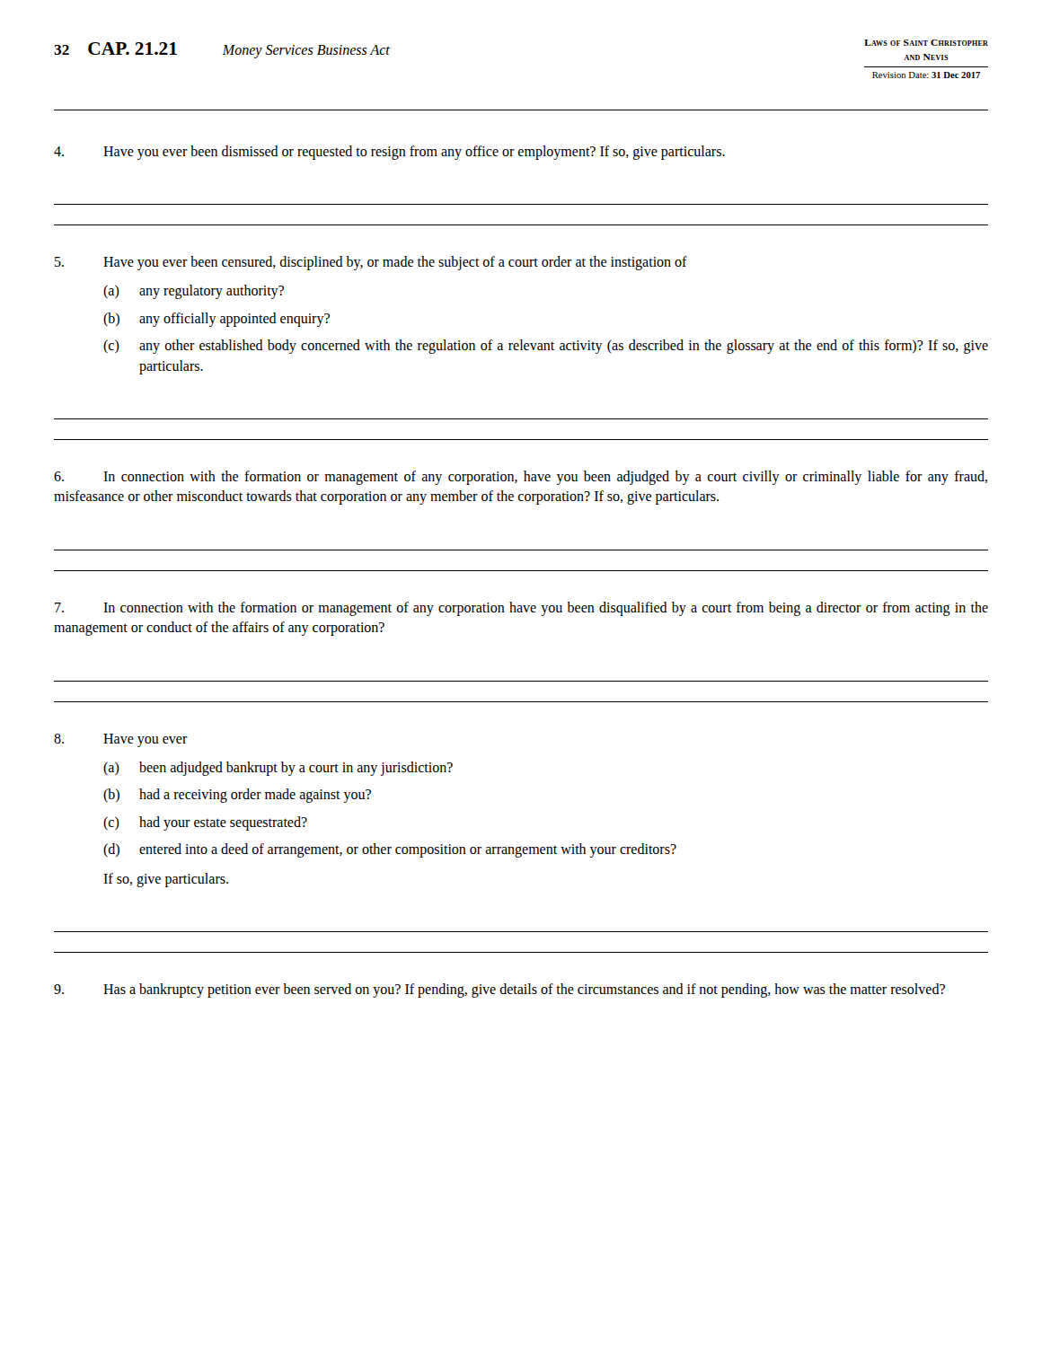32 CAP. 21.21 Money Services Business Act
Laws of Saint Christopher
and Nevis
Revision Date: 31 Dec 2017
4. Have you ever been dismissed or requested to resign from any office or employment? If so, give particulars.
5. Have you ever been censured, disciplined by, or made the subject of a court order at the instigation of
(a) any regulatory authority?
(b) any officially appointed enquiry?
(c) any other established body concerned with the regulation of a relevant activity (as described in the glossary at the end of this form)? If so, give particulars.
6. In connection with the formation or management of any corporation, have you been adjudged by a court civilly or criminally liable for any fraud, misfeasance or other misconduct towards that corporation or any member of the corporation? If so, give particulars.
7. In connection with the formation or management of any corporation have you been disqualified by a court from being a director or from acting in the management or conduct of the affairs of any corporation?
8. Have you ever
(a) been adjudged bankrupt by a court in any jurisdiction?
(b) had a receiving order made against you?
(c) had your estate sequestrated?
(d) entered into a deed of arrangement, or other composition or arrangement with your creditors?
If so, give particulars.
9. Has a bankruptcy petition ever been served on you? If pending, give details of the circumstances and if not pending, how was the matter resolved?